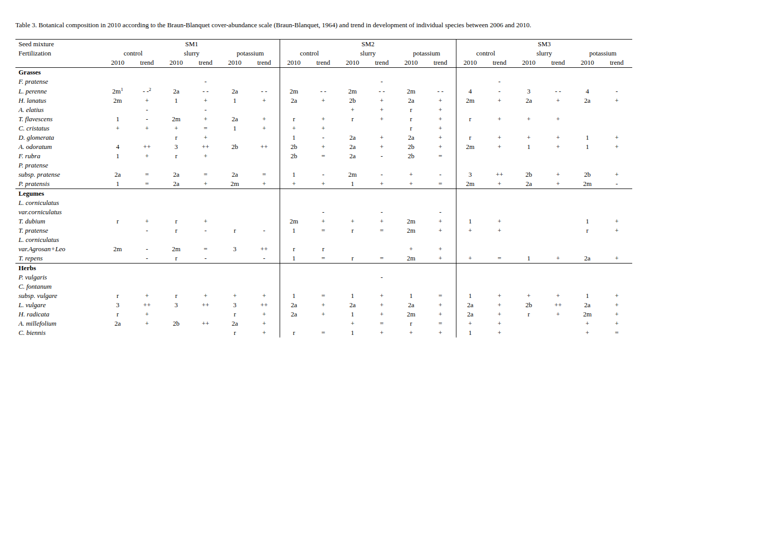Table 3. Botanical composition in 2010 according to the Braun-Blanquet cover-abundance scale (Braun-Blanquet, 1964) and trend in development of individual species between 2006 and 2010.
| Seed mixture | SM1 | SM2 | SM3 |
| --- | --- | --- | --- |
| Fertilization | control | slurry | potassium | control | slurry | potassium | control | slurry | potassium |
| | 2010 | trend | 2010 | trend | 2010 | trend | 2010 | trend | 2010 | trend | 2010 | trend | 2010 | trend | 2010 | trend | 2010 | trend |
| Grasses | | | | | | | | | | | | | | | | | | |
| F. pratense | | | | - | | | | | | - | | | | - | | | | |
| L. perenne | 2m 1 | - - 2 | 2a | - - | 2a | - - | 2m | - - | 2m | - - | 2m | - - | 4 | - | 3 | - - | 4 | - |
| H. lanatus | 2m | + | 1 | + | 1 | + | 2a | + | 2b | + | 2a | + | 2m | + | 2a | + | 2a | + |
| A. elatius | | - | | - | | | | | + | + | r | + | | | | | | |
| T. flavescens | 1 | - | 2m | + | 2a | + | r | + | r | + | r | + | r | + | + | + | | |
| C. cristatus | + | + | + | = | 1 | + | + | + | | | r | + | | | | | | |
| D. glomerata | | | r | + | | | 1 | - | 2a | + | 2a | + | r | + | + | + | 1 | + |
| A. odoratum | 4 | ++ | 3 | ++ | 2b | ++ | 2b | + | 2a | + | 2b | + | 2m | + | 1 | + | 1 | + |
| F. rubra | 1 | + | r | + | | | 2b | = | 2a | - | 2b | = | | | | | | |
| P. pratense | | | | | | | | | | | | | | | | | | |
| subsp. pratense | 2a | = | 2a | = | 2a | = | 1 | - | 2m | - | + | - | 3 | ++ | 2b | + | 2b | + |
| P. pratensis | 1 | = | 2a | + | 2m | + | + | + | 1 | + | + | = | 2m | + | 2a | + | 2m | - |
| Legumes | | | | | | | | | | | | | | | | | | |
| L. corniculatus | | | | | | | | | | | | | | | | | | |
| var.corniculatus | | | | | | | | - | | - | | - | | | | | | |
| T. dubium | r | + | r | + | | | 2m | + | + | + | 2m | + | 1 | + | | | 1 | + |
| T. pratense | | - | r | - | r | - | 1 | = | r | = | 2m | + | + | + | | | r | + |
| L. corniculatus | | | | | | | | | | | | | | | | | | |
| var.Agrosan+Leo | 2m | - | 2m | = | 3 | ++ | r | r | | | + | + | | | | | | |
| T. repens | | - | r | - | | - | 1 | = | r | = | 2m | + | + | = | 1 | + | 2a | + |
| Herbs | | | | | | | | | | | | | | | | | | |
| P. vulgaris | | | | | | | | | | - | | | | | | | | |
| C. fontanum | | | | | | | | | | | | | | | | | | |
| subsp. vulgare | r | + | r | + | + | + | 1 | = | 1 | + | 1 | = | 1 | + | + | + | 1 | + |
| L. vulgare | 3 | ++ | 3 | ++ | 3 | ++ | 2a | + | 2a | + | 2a | + | 2a | + | 2b | ++ | 2a | + |
| H. radicata | r | + | | | r | + | 2a | + | 1 | + | 2m | + | 2a | + | r | + | 2m | + |
| A. millefolium | 2a | + | 2b | ++ | 2a | + | | | + | = | r | = | + | + | | | + | + |
| C. biennis | | | | | r | + | r | = | 1 | + | + | + | 1 | + | | | + | = |